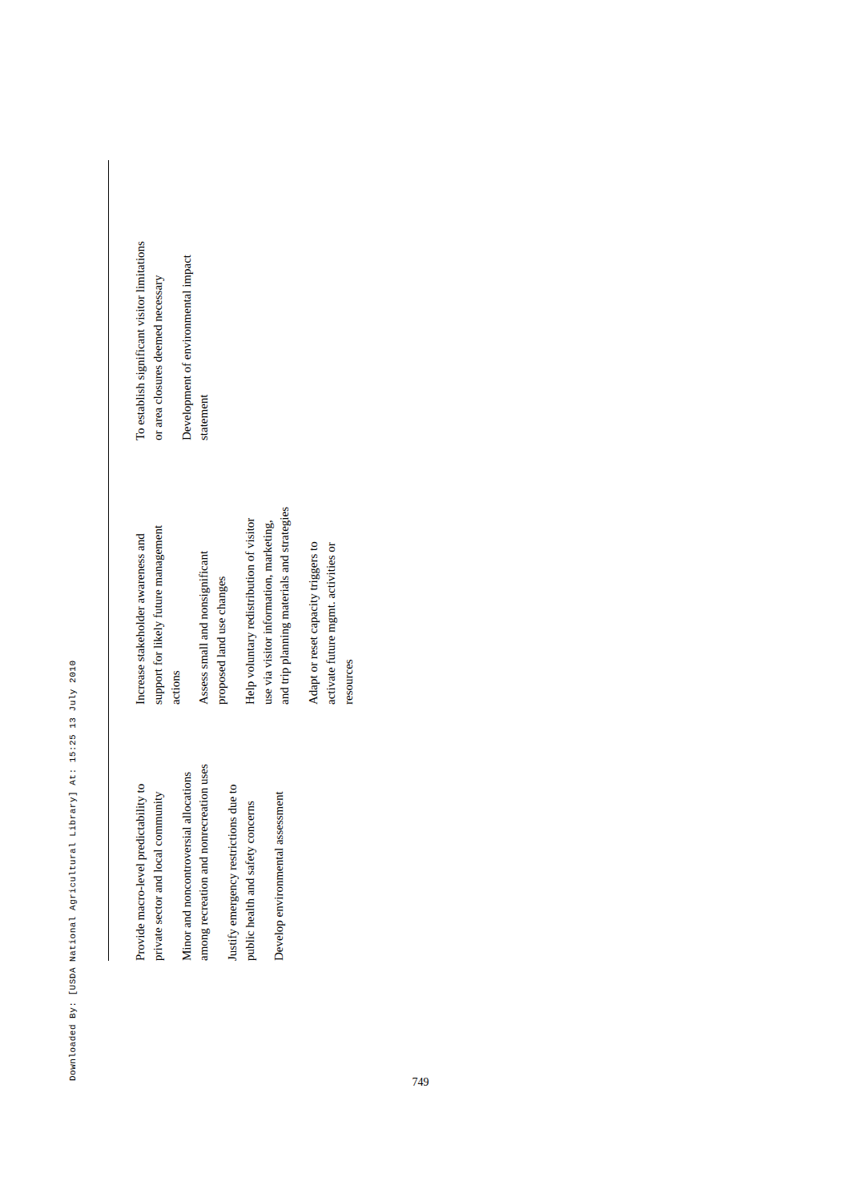Downloaded By: [USDA National Agricultural Library] At: 15:25 13 July 2010
Provide macro-level predictability to private sector and local community
Minor and noncontroversial allocations among recreation and nonrecreation uses
Justify emergency restrictions due to public health and safety concerns
Develop environmental assessment
Increase stakeholder awareness and support for likely future management actions
Assess small and nonsignificant proposed land use changes
Help voluntary redistribution of visitor use via visitor information, marketing, and trip planning materials and strategies
Adapt or reset capacity triggers to activate future mgmt. activities or resources
To establish significant visitor limitations or area closures deemed necessary
Development of environmental impact statement
749